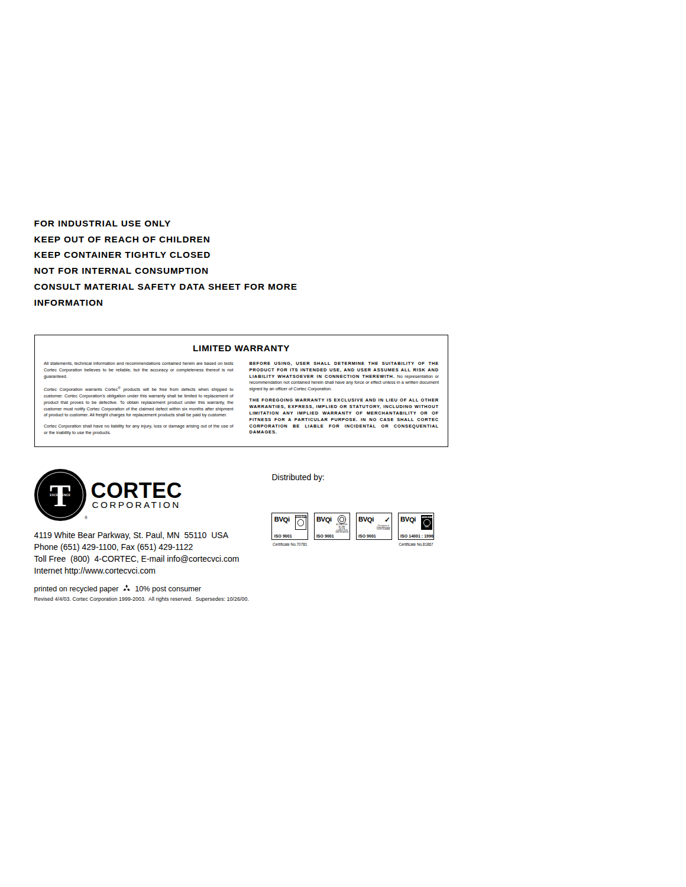FOR INDUSTRIAL USE ONLY
KEEP OUT OF REACH OF CHILDREN
KEEP CONTAINER TIGHTLY CLOSED
NOT FOR INTERNAL CONSUMPTION
CONSULT MATERIAL SAFETY DATA SHEET FOR MORE INFORMATION
LIMITED WARRANTY
All statements, technical information and recommendations contained herein are based on tests Cortec Corporation believes to be reliable, but the accuracy or completeness thereof is not guaranteed.
Cortec Corporation warrants Cortec® products will be free from defects when shipped to customer. Cortec Corporation's obligation under this warranty shall be limited to replacement of product that proves to be defective. To obtain replacement product under this warranty, the customer must notify Cortec Corporation of the claimed defect within six months after shipment of product to customer. All freight charges for replacement products shall be paid by customer.
Cortec Corporation shall have no liability for any injury, loss or damage arising out of the use of or the inability to use the products.
BEFORE USING, USER SHALL DETERMINE THE SUITABILITY OF THE PRODUCT FOR ITS INTENDED USE, AND USER ASSUMES ALL RISK AND LIABILITY WHATSOEVER IN CONNECTION THEREWITH. No representation or recommendation not contained herein shall have any force or effect unless in a written document signed by an officer of Cortec Corporation.
THE FOREGOING WARRANTY IS EXCLUSIVE AND IN LIEU OF ALL OTHER WARRANTIES, EXPRESS, IMPLIED OR STATUTORY, INCLUDING WITHOUT LIMITATION ANY IMPLIED WARRANTY OF MERCHANTABILITY OR OF FITNESS FOR A PARTICULAR PURPOSE. IN NO CASE SHALL CORTEC CORPORATION BE LIABLE FOR INCIDENTAL OR CONSEQUENTIAL DAMAGES.
T
EXCELLENCE
®
CORTEC
CORPORATION
4119 White Bear Parkway, St. Paul, MN 55110 USA
Phone (651) 429-1100, Fax (651) 429-1122
Toll Free (800) 4-CORTEC, E-mail info@cortecvci.com
Internet http://www.cortecvci.com
printed on recycled paper 10% post consumer
Revised 4/4/03. Cortec Corporation 1999-2003. All rights reserved. Supersedes: 10/26/00.
Distributed by:
BVQi
ANSI•RAB
ISO 9001
Certificate No.70781
BVQi
ACCREDITED BY THE
DUTCH COUNCIL FOR
CERTIFICATION
ISO 9001
BVQi
✓
The Institute of
Quality Assurance
TICKIT SCHEME
ISO 9001
BVQi
ANSI•RAB
EMS
ISO 14001 : 1996
Certificate No.81867